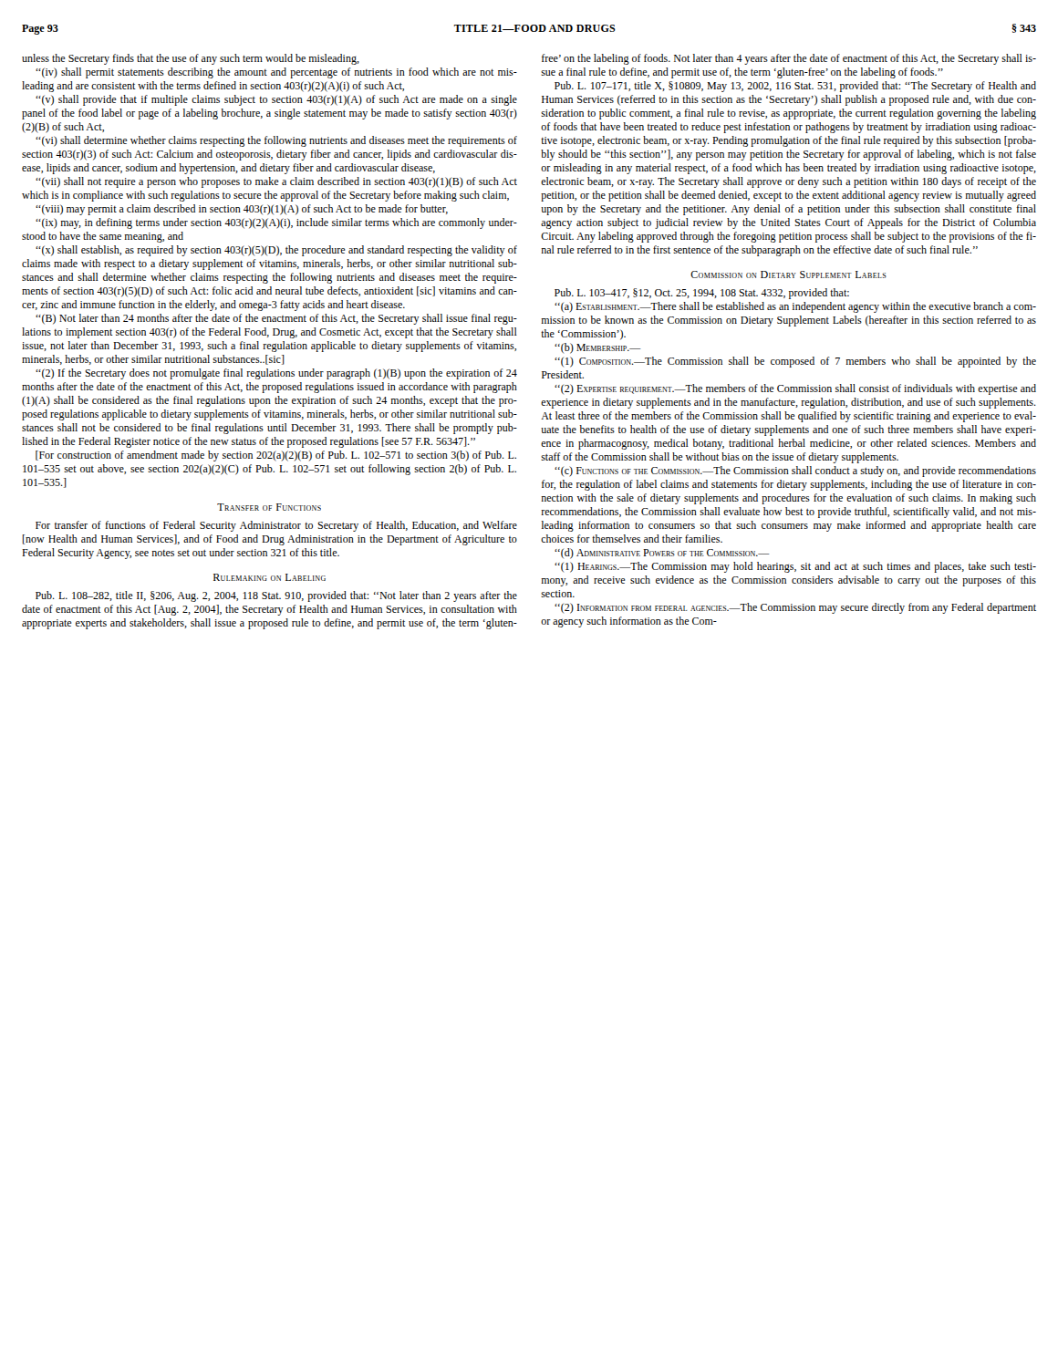Page 93 TITLE 21—FOOD AND DRUGS § 343
unless the Secretary finds that the use of any such term would be misleading,
‘‘(iv) shall permit statements describing the amount and percentage of nutrients in food which are not misleading and are consistent with the terms defined in section 403(r)(2)(A)(i) of such Act,
‘‘(v) shall provide that if multiple claims subject to section 403(r)(1)(A) of such Act are made on a single panel of the food label or page of a labeling brochure, a single statement may be made to satisfy section 403(r)(2)(B) of such Act,
‘‘(vi) shall determine whether claims respecting the following nutrients and diseases meet the requirements of section 403(r)(3) of such Act: Calcium and osteoporosis, dietary fiber and cancer, lipids and cardiovascular disease, lipids and cancer, sodium and hypertension, and dietary fiber and cardiovascular disease,
‘‘(vii) shall not require a person who proposes to make a claim described in section 403(r)(1)(B) of such Act which is in compliance with such regulations to secure the approval of the Secretary before making such claim,
‘‘(viii) may permit a claim described in section 403(r)(1)(A) of such Act to be made for butter,
‘‘(ix) may, in defining terms under section 403(r)(2)(A)(i), include similar terms which are commonly understood to have the same meaning, and
‘‘(x) shall establish, as required by section 403(r)(5)(D), the procedure and standard respecting the validity of claims made with respect to a dietary supplement of vitamins, minerals, herbs, or other similar nutritional substances and shall determine whether claims respecting the following nutrients and diseases meet the requirements of section 403(r)(5)(D) of such Act: folic acid and neural tube defects, antioxident [sic] vitamins and cancer, zinc and immune function in the elderly, and omega-3 fatty acids and heart disease.
‘‘(B) Not later than 24 months after the date of the enactment of this Act, the Secretary shall issue final regulations to implement section 403(r) of the Federal Food, Drug, and Cosmetic Act, except that the Secretary shall issue, not later than December 31, 1993, such a final regulation applicable to dietary supplements of vitamins, minerals, herbs, or other similar nutritional substances..[sic]
‘‘(2) If the Secretary does not promulgate final regulations under paragraph (1)(B) upon the expiration of 24 months after the date of the enactment of this Act, the proposed regulations issued in accordance with paragraph (1)(A) shall be considered as the final regulations upon the expiration of such 24 months, except that the proposed regulations applicable to dietary supplements of vitamins, minerals, herbs, or other similar nutritional substances shall not be considered to be final regulations until December 31, 1993. There shall be promptly published in the Federal Register notice of the new status of the proposed regulations [see 57 F.R. 56347].’’
[For construction of amendment made by section 202(a)(2)(B) of Pub. L. 102–571 to section 3(b) of Pub. L. 101–535 set out above, see section 202(a)(2)(C) of Pub. L. 102–571 set out following section 2(b) of Pub. L. 101–535.]
Transfer of Functions
For transfer of functions of Federal Security Administrator to Secretary of Health, Education, and Welfare [now Health and Human Services], and of Food and Drug Administration in the Department of Agriculture to Federal Security Agency, see notes set out under section 321 of this title.
Rulemaking on Labeling
Pub. L. 108–282, title II, §206, Aug. 2, 2004, 118 Stat. 910, provided that: ‘‘Not later than 2 years after the date of enactment of this Act [Aug. 2, 2004], the Secretary of Health and Human Services, in consultation with appropriate experts and stakeholders, shall issue a proposed rule to define, and permit use of, the term ‘gluten-free’ on the labeling of foods. Not later than 4 years after the date of enactment of this Act, the Secretary shall issue a final rule to define, and permit use of, the term ‘gluten-free’ on the labeling of foods.’’
Pub. L. 107–171, title X, §10809, May 13, 2002, 116 Stat. 531, provided that: ‘‘The Secretary of Health and Human Services (referred to in this section as the ‘Secretary’) shall publish a proposed rule and, with due consideration to public comment, a final rule to revise, as appropriate, the current regulation governing the labeling of foods that have been treated to reduce pest infestation or pathogens by treatment by irradiation using radioactive isotope, electronic beam, or x-ray. Pending promulgation of the final rule required by this subsection [probably should be ‘‘this section’’], any person may petition the Secretary for approval of labeling, which is not false or misleading in any material respect, of a food which has been treated by irradiation using radioactive isotope, electronic beam, or x-ray. The Secretary shall approve or deny such a petition within 180 days of receipt of the petition, or the petition shall be deemed denied, except to the extent additional agency review is mutually agreed upon by the Secretary and the petitioner. Any denial of a petition under this subsection shall constitute final agency action subject to judicial review by the United States Court of Appeals for the District of Columbia Circuit. Any labeling approved through the foregoing petition process shall be subject to the provisions of the final rule referred to in the first sentence of the subparagraph on the effective date of such final rule.’’
Commission on Dietary Supplement Labels
Pub. L. 103–417, §12, Oct. 25, 1994, 108 Stat. 4332, provided that:
‘‘(a) Establishment.—There shall be established as an independent agency within the executive branch a commission to be known as the Commission on Dietary Supplement Labels (hereafter in this section referred to as the ‘Commission’).
‘‘(b) Membership.—
‘‘(1) Composition.—The Commission shall be composed of 7 members who shall be appointed by the President.
‘‘(2) Expertise requirement.—The members of the Commission shall consist of individuals with expertise and experience in dietary supplements and in the manufacture, regulation, distribution, and use of such supplements. At least three of the members of the Commission shall be qualified by scientific training and experience to evaluate the benefits to health of the use of dietary supplements and one of such three members shall have experience in pharmacognosy, medical botany, traditional herbal medicine, or other related sciences. Members and staff of the Commission shall be without bias on the issue of dietary supplements.
‘‘(c) Functions of the Commission.—The Commission shall conduct a study on, and provide recommendations for, the regulation of label claims and statements for dietary supplements, including the use of literature in connection with the sale of dietary supplements and procedures for the evaluation of such claims. In making such recommendations, the Commission shall evaluate how best to provide truthful, scientifically valid, and not misleading information to consumers so that such consumers may make informed and appropriate health care choices for themselves and their families.
‘‘(d) Administrative Powers of the Commission.—
‘‘(1) Hearings.—The Commission may hold hearings, sit and act at such times and places, take such testimony, and receive such evidence as the Commission considers advisable to carry out the purposes of this section.
‘‘(2) Information from federal agencies.—The Commission may secure directly from any Federal department or agency such information as the Com-